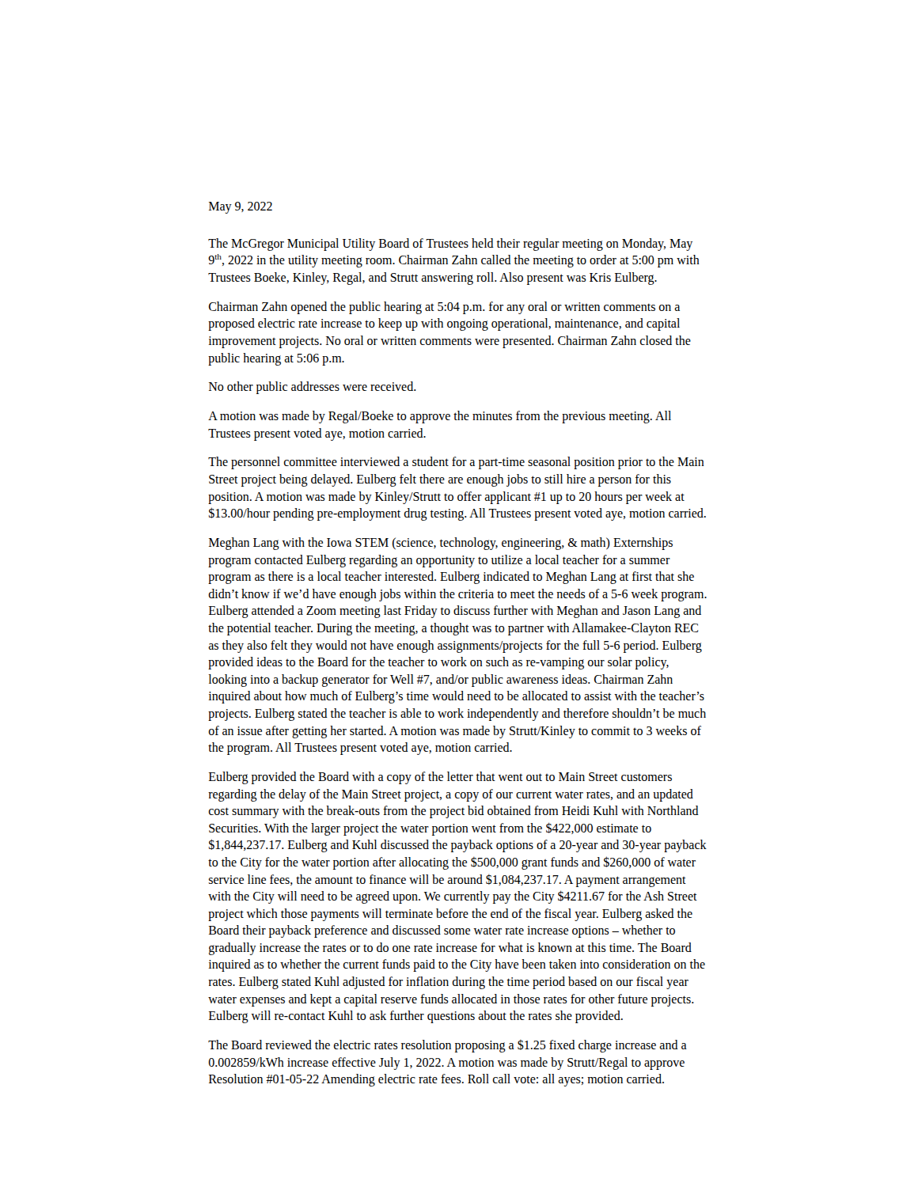May 9, 2022
The McGregor Municipal Utility Board of Trustees held their regular meeting on Monday, May 9th, 2022 in the utility meeting room. Chairman Zahn called the meeting to order at 5:00 pm with Trustees Boeke, Kinley, Regal, and Strutt answering roll. Also present was Kris Eulberg.
Chairman Zahn opened the public hearing at 5:04 p.m. for any oral or written comments on a proposed electric rate increase to keep up with ongoing operational, maintenance, and capital improvement projects. No oral or written comments were presented. Chairman Zahn closed the public hearing at 5:06 p.m.
No other public addresses were received.
A motion was made by Regal/Boeke to approve the minutes from the previous meeting. All Trustees present voted aye, motion carried.
The personnel committee interviewed a student for a part-time seasonal position prior to the Main Street project being delayed. Eulberg felt there are enough jobs to still hire a person for this position. A motion was made by Kinley/Strutt to offer applicant #1 up to 20 hours per week at $13.00/hour pending pre-employment drug testing. All Trustees present voted aye, motion carried.
Meghan Lang with the Iowa STEM (science, technology, engineering, & math) Externships program contacted Eulberg regarding an opportunity to utilize a local teacher for a summer program as there is a local teacher interested. Eulberg indicated to Meghan Lang at first that she didn’t know if we’d have enough jobs within the criteria to meet the needs of a 5-6 week program. Eulberg attended a Zoom meeting last Friday to discuss further with Meghan and Jason Lang and the potential teacher. During the meeting, a thought was to partner with Allamakee-Clayton REC as they also felt they would not have enough assignments/projects for the full 5-6 period. Eulberg provided ideas to the Board for the teacher to work on such as re-vamping our solar policy, looking into a backup generator for Well #7, and/or public awareness ideas. Chairman Zahn inquired about how much of Eulberg’s time would need to be allocated to assist with the teacher’s projects. Eulberg stated the teacher is able to work independently and therefore shouldn’t be much of an issue after getting her started. A motion was made by Strutt/Kinley to commit to 3 weeks of the program. All Trustees present voted aye, motion carried.
Eulberg provided the Board with a copy of the letter that went out to Main Street customers regarding the delay of the Main Street project, a copy of our current water rates, and an updated cost summary with the break-outs from the project bid obtained from Heidi Kuhl with Northland Securities. With the larger project the water portion went from the $422,000 estimate to $1,844,237.17. Eulberg and Kuhl discussed the payback options of a 20-year and 30-year payback to the City for the water portion after allocating the $500,000 grant funds and $260,000 of water service line fees, the amount to finance will be around $1,084,237.17. A payment arrangement with the City will need to be agreed upon. We currently pay the City $4211.67 for the Ash Street project which those payments will terminate before the end of the fiscal year. Eulberg asked the Board their payback preference and discussed some water rate increase options – whether to gradually increase the rates or to do one rate increase for what is known at this time. The Board inquired as to whether the current funds paid to the City have been taken into consideration on the rates. Eulberg stated Kuhl adjusted for inflation during the time period based on our fiscal year water expenses and kept a capital reserve funds allocated in those rates for other future projects. Eulberg will re-contact Kuhl to ask further questions about the rates she provided.
The Board reviewed the electric rates resolution proposing a $1.25 fixed charge increase and a 0.002859/kWh increase effective July 1, 2022. A motion was made by Strutt/Regal to approve Resolution #01-05-22 Amending electric rate fees. Roll call vote: all ayes; motion carried.